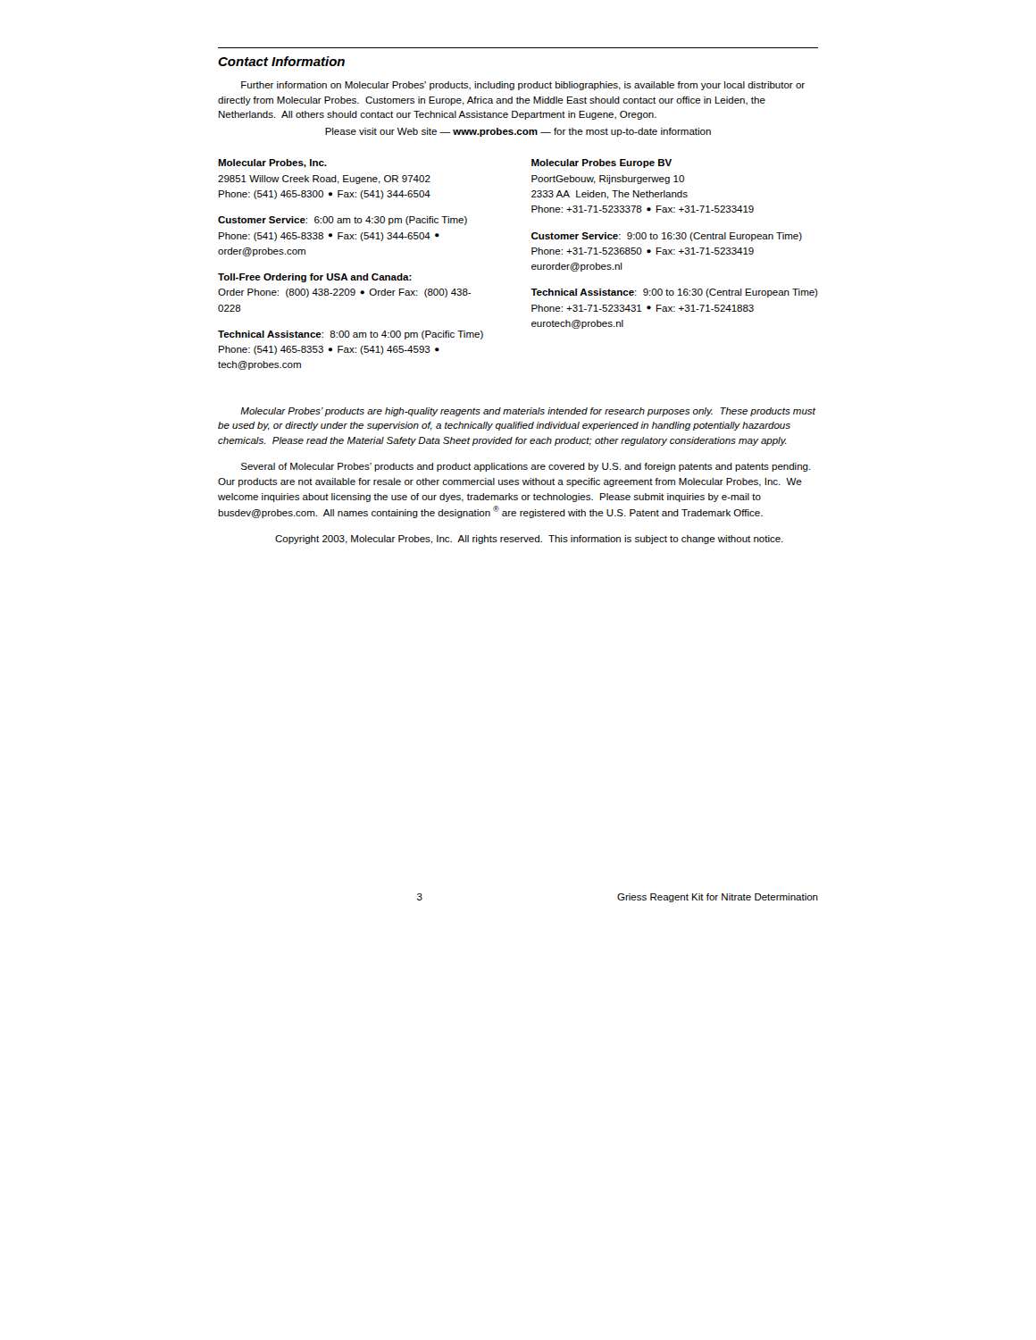Contact Information
Further information on Molecular Probes' products, including product bibliographies, is available from your local distributor or directly from Molecular Probes. Customers in Europe, Africa and the Middle East should contact our office in Leiden, the Netherlands. All others should contact our Technical Assistance Department in Eugene, Oregon.
Please visit our Web site — www.probes.com — for the most up-to-date information
Molecular Probes, Inc.
29851 Willow Creek Road, Eugene, OR 97402
Phone: (541) 465-8300 ● Fax: (541) 344-6504
Customer Service: 6:00 am to 4:30 pm (Pacific Time)
Phone: (541) 465-8338 ● Fax: (541) 344-6504 ● order@probes.com
Toll-Free Ordering for USA and Canada:
Order Phone: (800) 438-2209 ● Order Fax: (800) 438-0228
Technical Assistance: 8:00 am to 4:00 pm (Pacific Time)
Phone: (541) 465-8353 ● Fax: (541) 465-4593 ● tech@probes.com
Molecular Probes Europe BV
PoortGebouw, Rijnsburgerweg 10
2333 AA Leiden, The Netherlands
Phone: +31-71-5233378 ● Fax: +31-71-5233419
Customer Service: 9:00 to 16:30 (Central European Time)
Phone: +31-71-5236850 ● Fax: +31-71-5233419
eurorder@probes.nl
Technical Assistance: 9:00 to 16:30 (Central European Time)
Phone: +31-71-5233431 ● Fax: +31-71-5241883
eurotech@probes.nl
Molecular Probes’ products are high-quality reagents and materials intended for research purposes only. These products must be used by, or directly under the supervision of, a technically qualified individual experienced in handling potentially hazardous chemicals. Please read the Material Safety Data Sheet provided for each product; other regulatory considerations may apply.
Several of Molecular Probes’ products and product applications are covered by U.S. and foreign patents and patents pending. Our products are not available for resale or other commercial uses without a specific agreement from Molecular Probes, Inc. We welcome inquiries about licensing the use of our dyes, trademarks or technologies. Please submit inquiries by e-mail to busdev@probes.com. All names containing the designation ® are registered with the U.S. Patent and Trademark Office.
Copyright 2003, Molecular Probes, Inc. All rights reserved. This information is subject to change without notice.
3
Griess Reagent Kit for Nitrate Determination